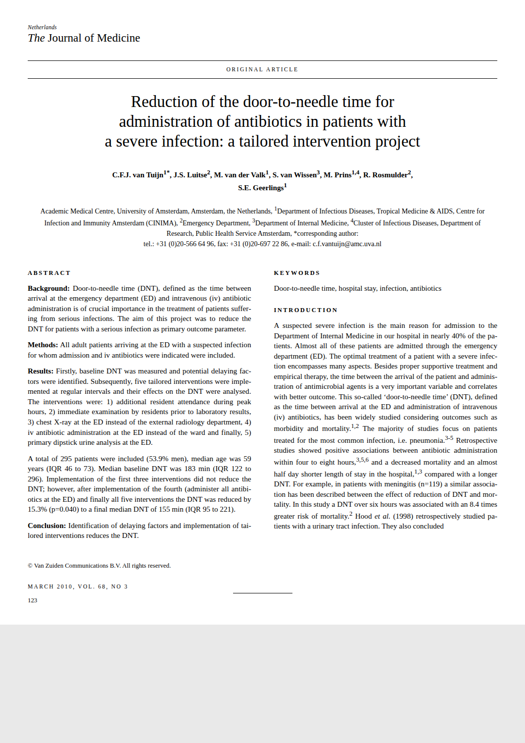Netherlands
The Journal of Medicine
Original Article
Reduction of the door-to-needle time for
administration of antibiotics in patients with
a severe infection: a tailored intervention project
C.F.J. van Tuijn1*, J.S. Luitse2, M. van der Valk1, S. van Wissen3, M. Prins1,4, R. Rosmulder2,
S.E. Geerlings1
Academic Medical Centre, University of Amsterdam, Amsterdam, the Netherlands, 1Department of Infectious Diseases, Tropical Medicine & AIDS, Centre for Infection and Immunity Amsterdam (CINIMA), 2Emergency Department, 3Department of Internal Medicine, 4Cluster of Infectious Diseases, Department of Research, Public Health Service Amsterdam, *corresponding author:
tel.: +31 (0)20-566 64 96, fax: +31 (0)20-697 22 86, e-mail: c.f.vantuijn@amc.uva.nl
Abstract
Background: Door-to-needle time (DNT), defined as the time between arrival at the emergency department (ED) and intravenous (iv) antibiotic administration is of crucial importance in the treatment of patients suffering from serious infections. The aim of this project was to reduce the DNT for patients with a serious infection as primary outcome parameter.
Methods: All adult patients arriving at the ED with a suspected infection for whom admission and iv antibiotics were indicated were included.
Results: Firstly, baseline DNT was measured and potential delaying factors were identified. Subsequently, five tailored interventions were implemented at regular intervals and their effects on the DNT were analysed. The interventions were: 1) additional resident attendance during peak hours, 2) immediate examination by residents prior to laboratory results, 3) chest X-ray at the ED instead of the external radiology department, 4) iv antibiotic administration at the ED instead of the ward and finally, 5) primary dipstick urine analysis at the ED.
A total of 295 patients were included (53.9% men), median age was 59 years (IQR 46 to 73). Median baseline DNT was 183 min (IQR 122 to 296). Implementation of the first three interventions did not reduce the DNT; however, after implementation of the fourth (administer all antibiotics at the ED) and finally all five interventions the DNT was reduced by 15.3% (p=0.040) to a final median DNT of 155 min (IQR 95 to 221).
Conclusion: Identification of delaying factors and implementation of tailored interventions reduces the DNT.
Keywords
Door-to-needle time, hospital stay, infection, antibiotics
Introduction
A suspected severe infection is the main reason for admission to the Department of Internal Medicine in our hospital in nearly 40% of the patients. Almost all of these patients are admitted through the emergency department (ED). The optimal treatment of a patient with a severe infection encompasses many aspects. Besides proper supportive treatment and empirical therapy, the time between the arrival of the patient and administration of antimicrobial agents is a very important variable and correlates with better outcome. This so-called ‘door-to-needle time’ (DNT), defined as the time between arrival at the ED and administration of intravenous (iv) antibiotics, has been widely studied considering outcomes such as morbidity and mortality.1,2 The majority of studies focus on patients treated for the most common infection, i.e. pneumonia.3-5 Retrospective studies showed positive associations between antibiotic administration within four to eight hours,3,5,6 and a decreased mortality and an almost half day shorter length of stay in the hospital,1,3 compared with a longer DNT. For example, in patients with meningitis (n=119) a similar association has been described between the effect of reduction of DNT and mortality. In this study a DNT over six hours was associated with an 8.4 times greater risk of mortality.2 Hood et al. (1998) retrospectively studied patients with a urinary tract infection. They also concluded
© Van Zuiden Communications B.V. All rights reserved.
March 2010, Vol. 68, No 3
123